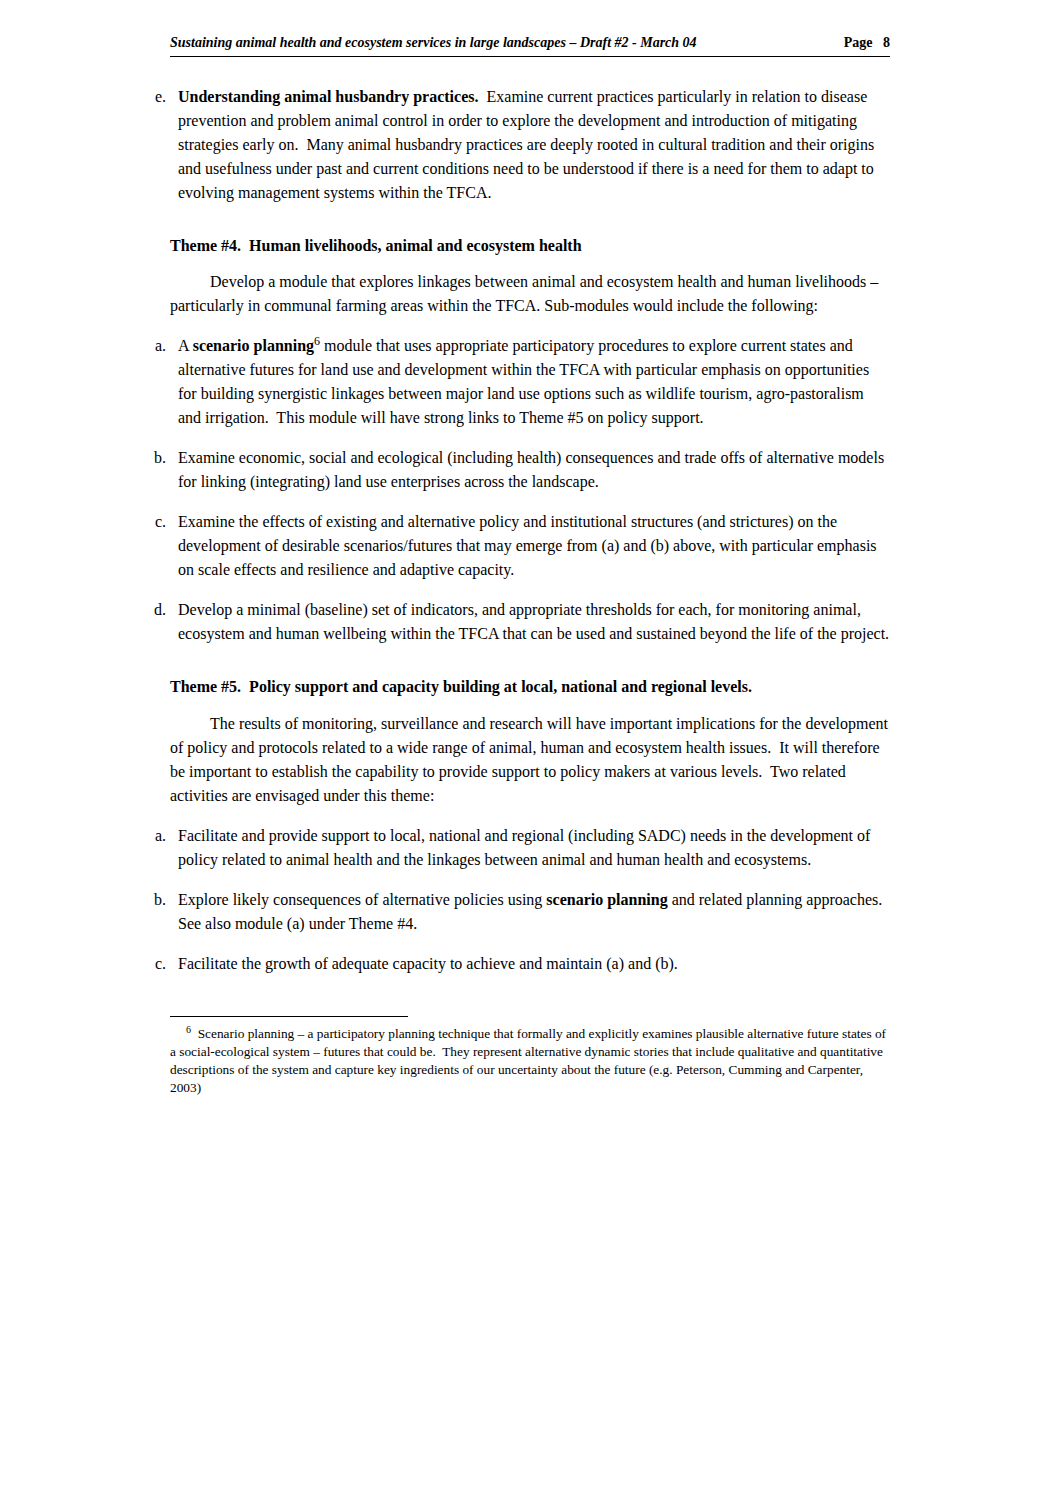Sustaining animal health and ecosystem services in large landscapes – Draft #2 - March 04 Page 8
Understanding animal husbandry practices. Examine current practices particularly in relation to disease prevention and problem animal control in order to explore the development and introduction of mitigating strategies early on. Many animal husbandry practices are deeply rooted in cultural tradition and their origins and usefulness under past and current conditions need to be understood if there is a need for them to adapt to evolving management systems within the TFCA.
Theme #4. Human livelihoods, animal and ecosystem health
Develop a module that explores linkages between animal and ecosystem health and human livelihoods – particularly in communal farming areas within the TFCA. Sub-modules would include the following:
A scenario planning6 module that uses appropriate participatory procedures to explore current states and alternative futures for land use and development within the TFCA with particular emphasis on opportunities for building synergistic linkages between major land use options such as wildlife tourism, agro-pastoralism and irrigation. This module will have strong links to Theme #5 on policy support.
Examine economic, social and ecological (including health) consequences and trade offs of alternative models for linking (integrating) land use enterprises across the landscape.
Examine the effects of existing and alternative policy and institutional structures (and strictures) on the development of desirable scenarios/futures that may emerge from (a) and (b) above, with particular emphasis on scale effects and resilience and adaptive capacity.
Develop a minimal (baseline) set of indicators, and appropriate thresholds for each, for monitoring animal, ecosystem and human wellbeing within the TFCA that can be used and sustained beyond the life of the project.
Theme #5. Policy support and capacity building at local, national and regional levels.
The results of monitoring, surveillance and research will have important implications for the development of policy and protocols related to a wide range of animal, human and ecosystem health issues. It will therefore be important to establish the capability to provide support to policy makers at various levels. Two related activities are envisaged under this theme:
Facilitate and provide support to local, national and regional (including SADC) needs in the development of policy related to animal health and the linkages between animal and human health and ecosystems.
Explore likely consequences of alternative policies using scenario planning and related planning approaches. See also module (a) under Theme #4.
Facilitate the growth of adequate capacity to achieve and maintain (a) and (b).
6 Scenario planning – a participatory planning technique that formally and explicitly examines plausible alternative future states of a social-ecological system – futures that could be. They represent alternative dynamic stories that include qualitative and quantitative descriptions of the system and capture key ingredients of our uncertainty about the future (e.g. Peterson, Cumming and Carpenter, 2003)